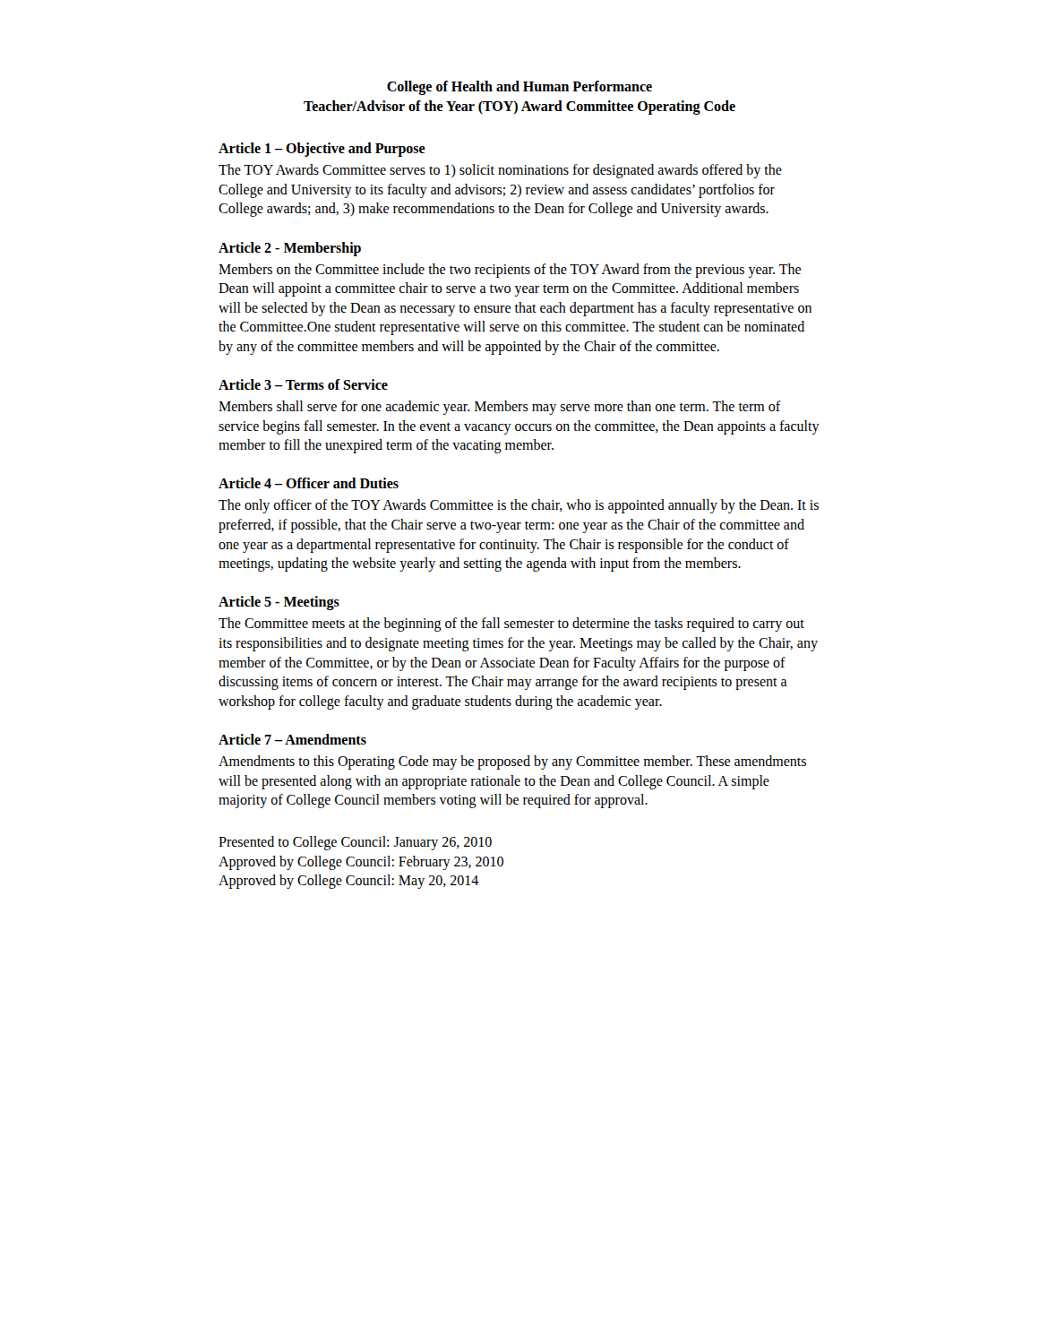College of Health and Human Performance Teacher/Advisor of the Year (TOY) Award Committee Operating Code
Article 1 – Objective and Purpose
The TOY Awards Committee serves to 1) solicit nominations for designated awards offered by the College and University to its faculty and advisors; 2) review and assess candidates’ portfolios for College awards; and, 3) make recommendations to the Dean for College and University awards.
Article 2 - Membership
Members on the Committee include the two recipients of the TOY Award from the previous year. The Dean will appoint a committee chair to serve a two year term on the Committee. Additional members will be selected by the Dean as necessary to ensure that each department has a faculty representative on the Committee.One student representative will serve on this committee. The student can be nominated by any of the committee members and will be appointed by the Chair of the committee.
Article 3 – Terms of Service
Members shall serve for one academic year. Members may serve more than one term. The term of service begins fall semester. In the event a vacancy occurs on the committee, the Dean appoints a faculty member to fill the unexpired term of the vacating member.
Article 4 – Officer and Duties
The only officer of the TOY Awards Committee is the chair, who is appointed annually by the Dean. It is preferred, if possible, that the Chair serve a two-year term: one year as the Chair of the committee and one year as a departmental representative for continuity. The Chair is responsible for the conduct of meetings, updating the website yearly and setting the agenda with input from the members.
Article 5 - Meetings
The Committee meets at the beginning of the fall semester to determine the tasks required to carry out its responsibilities and to designate meeting times for the year. Meetings may be called by the Chair, any member of the Committee, or by the Dean or Associate Dean for Faculty Affairs for the purpose of discussing items of concern or interest. The Chair may arrange for the award recipients to present a workshop for college faculty and graduate students during the academic year.
Article 7 – Amendments
Amendments to this Operating Code may be proposed by any Committee member. These amendments will be presented along with an appropriate rationale to the Dean and College Council. A simple majority of College Council members voting will be required for approval.
Presented to College Council: January 26, 2010
Approved by College Council: February 23, 2010
Approved by College Council: May 20, 2014